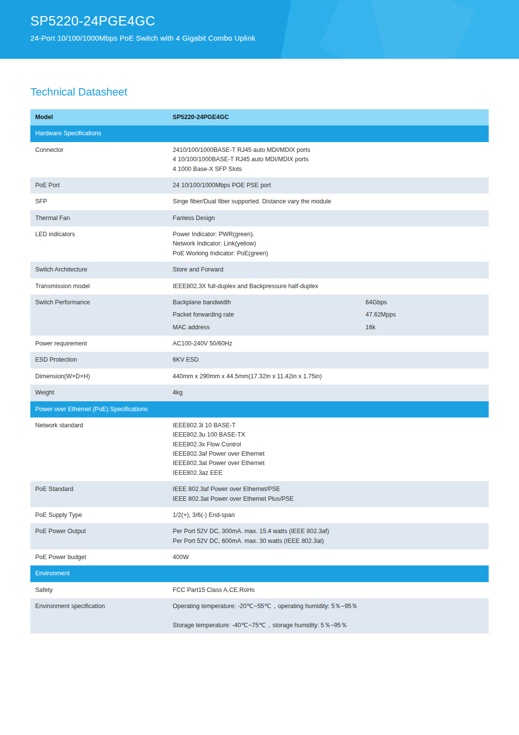SP5220-24PGE4GC
24-Port 10/100/1000Mbps PoE Switch with 4 Gigabit Combo Uplink
Technical Datasheet
| Model | SP5220-24PGE4GC |
| Hardware Specifications |
| Connector | 2410/100/1000BASE-T RJ45 auto MDI/MDIX ports 4 10/100/1000BASE-T RJ45 auto MDI/MDIX ports 4 1000 Base-X SFP Slots |
| PoE Port | 24 10/100/1000Mbps POE PSE port |
| SFP | Singe fiber/Dual fiber supported. Distance vary the module |
| Thermal Fan | Fanless Design |
| LED indicators | Power Indicator: PWR(green). Network Indicator: Link(yellow) PoE Working Indicator: PoE(green) |
| Switch Architecture | Store and Forward |
| Transmission model | IEEE802.3X full-duplex and Backpressure half-duplex |
| Switch Performance | / Backplane bandwidth / 64Gbps / / Packet forwarding rate / 47.62Mpps / / MAC address / 16k / |
| Power requirement | AC100-240V 50/60Hz |
| ESD Protection | 6KV ESD |
| Dimension(W×D×H) | 440mm x 290mm x 44.5mm(17.32in x 11.42in x 1.75in) |
| Weight | 4kg |
| Power over Ethernet (PoE) Specifications |
| Network standard | IEEE802.3i 10 BASE-T IEEE802.3u 100 BASE-TX IEEE802.3x Flow Control IEEE802.3af Power over Ethernet IEEE802.3at Power over Ethernet IEEE802.3az EEE |
| PoE Standard | IEEE 802.3af Power over Ethernet/PSE IEEE 802.3at Power over Ethernet Plus/PSE |
| PoE Supply Type | 1/2(+), 3/6(-) End-span |
| PoE Power Output | Per Port 52V DC, 300mA. max. 15.4 watts (IEEE 802.3af) Per Port 52V DC, 600mA. max. 30 watts (IEEE 802.3at) |
| PoE Power budget | 400W |
| Environment |
| Safety | FCC Part15 Class A,CE.RoHs |
| Environment specification | Operating temperature: -20℃~55℃，operating humidity: 5％~95％ Storage temperature: -40℃~75℃，storage humidity: 5％~95％ |